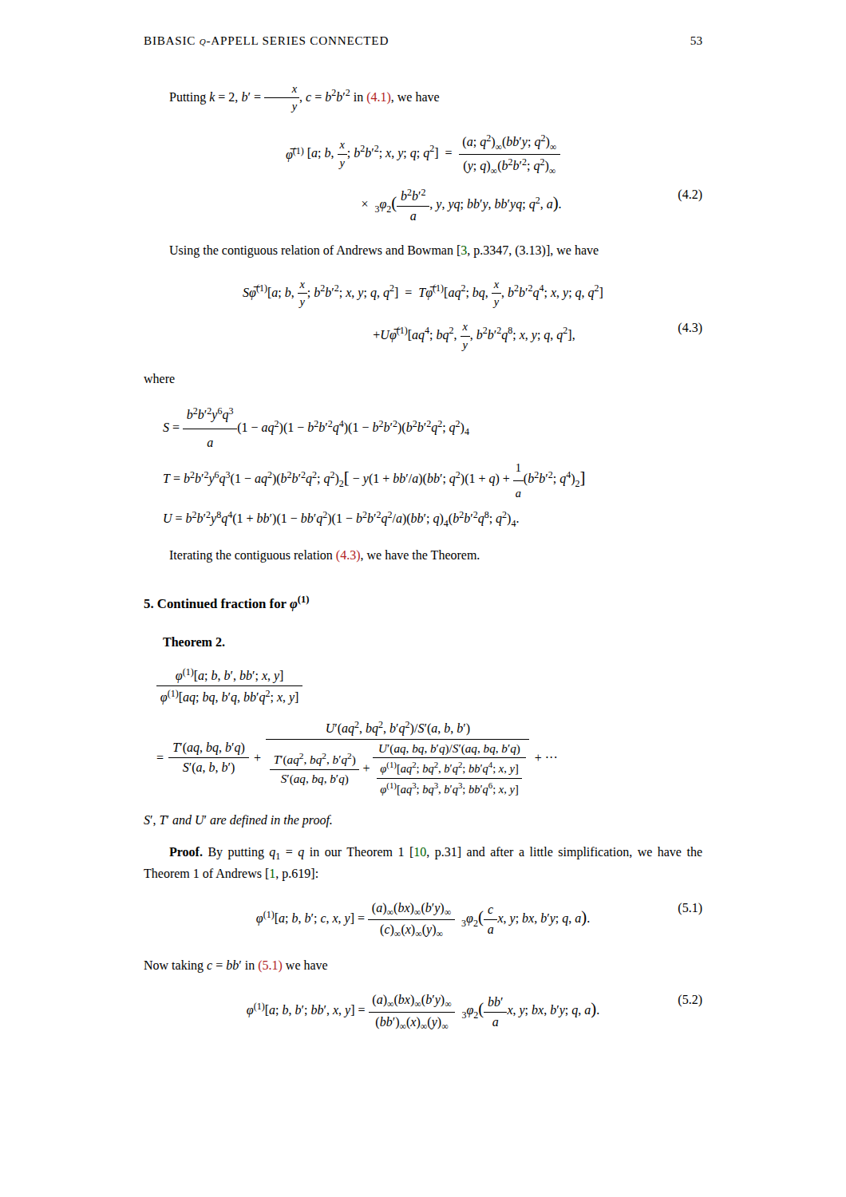BIBASIC q-APPELL SERIES CONNECTED 53
Putting k = 2, b′ = xy, c = b2b′2 in (4.1), we have
φ̅(1) [a; b, xy; b2b′2; x, y; q; q2] = (a; q2)∞(bb′y; q2)∞ (y; q)∞(b2b′2; q2)∞
× 3φ2(b2b′2 a, y, yq; bb′y, bb′yq; q2, a). (4.2)
Using the contiguous relation of Andrews and Bowman [3, p.3347, (3.13)], we have
Sφ̅(1)[a; b, xy; b2b′2; x, y; q, q2] = Tφ̅(1)[aq2; bq, xy, b2b′2q4; x, y; q, q2]
+Uφ̅(1)[aq4; bq2, xy, b2b′2q8; x, y; q, q2], (4.3)
where
S = b2b′2y6q3 a(1 − aq2)(1 − b2b′2q4)(1 − b2b′2)(b2b′2q2; q2)4
T = b2b′2y6q3(1 − aq2)(b2b′2q2; q2)2[ − y(1 + bb′/a)(bb′; q2)(1 + q) + 1 a(b2b′2; q4)2]
U = b2b′2y8q4(1 + bb′)(1 − bb′q2)(1 − b2b′2q2/a)(bb′; q)4(b2b′2q8; q2)4.
Iterating the contiguous relation (4.3), we have the Theorem.
5. Continued fraction for φ(1)
Theorem 2.
φ(1)[a; b, b′, bb′; x, y] φ(1)[aq; bq, b′q, bb′q2; x, y]
= T′(aq, bq, b′q) S′(a, b, b′) + U′(aq2, bq2, b′q2)/S′(a, b, b′) T′(aq2, bq2, b′q2) S′(aq, bq, b′q) + U′(aq, bq, b′q)/S′(aq, bq, b′q) φ(1)[aq2; bq2, b′q2; bb′q4; x, y] φ(1)[aq3; bq3, b′q3; bb′q6; x, y] + ···
S′, T′ and U′ are defined in the proof.
Proof. By putting q1 = q in our Theorem 1 [10, p.31] and after a little simplification, we have the Theorem 1 of Andrews [1, p.619]:
φ(1)[a; b, b′; c, x, y] = (a)∞(bx)∞(b′y)∞ (c)∞(x)∞(y)∞ 3φ2(ca x, y; bx, b′y; q, a). (5.1)
Now taking c = bb′ in (5.1) we have
φ(1)[a; b, b′; bb′, x, y] = (a)∞(bx)∞(b′y)∞ (bb′)∞(x)∞(y)∞ 3φ2(bb′a x, y; bx, b′y; q, a). (5.2)